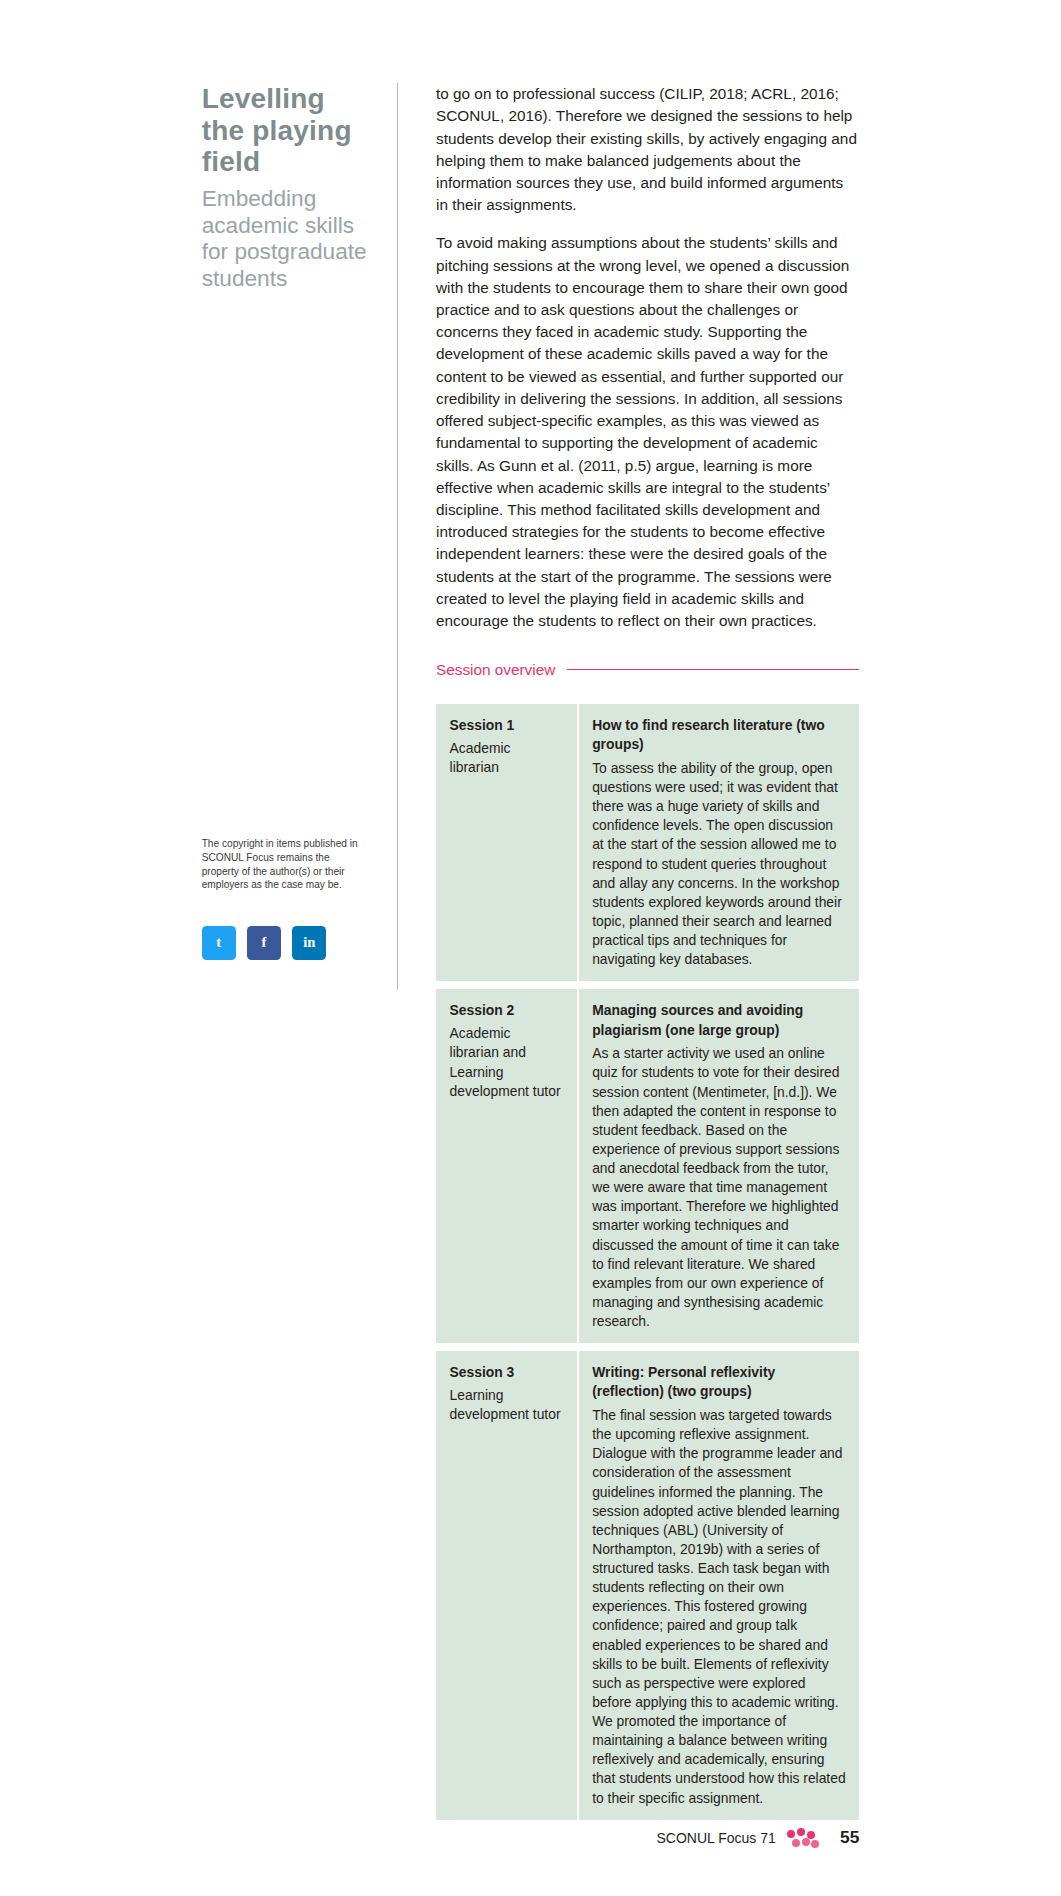Levelling the playing field
Embedding academic skills for postgraduate students
The copyright in items published in SCONUL Focus remains the property of the author(s) or their employers as the case may be.
t f in
to go on to professional success (CILIP, 2018; ACRL, 2016; SCONUL, 2016). Therefore we designed the sessions to help students develop their existing skills, by actively engaging and helping them to make balanced judgements about the information sources they use, and build informed arguments in their assignments.
To avoid making assumptions about the students’ skills and pitching sessions at the wrong level, we opened a discussion with the students to encourage them to share their own good practice and to ask questions about the challenges or concerns they faced in academic study. Supporting the development of these academic skills paved a way for the content to be viewed as essential, and further supported our credibility in delivering the sessions. In addition, all sessions offered subject-specific examples, as this was viewed as fundamental to supporting the development of academic skills. As Gunn et al. (2011, p.5) argue, learning is more effective when academic skills are integral to the students’ discipline. This method facilitated skills development and introduced strategies for the students to become effective independent learners: these were the desired goals of the students at the start of the programme. The sessions were created to level the playing field in academic skills and encourage the students to reflect on their own practices.
Session overview
| Session 1 Academic librarian | How to find research literature (two groups) To assess the ability of the group, open questions were used; it was evident that there was a huge variety of skills and confidence levels. The open discussion at the start of the session allowed me to respond to student queries throughout and allay any concerns. In the workshop students explored keywords around their topic, planned their search and learned practical tips and techniques for navigating key databases. |
| Session 2 Academic librarian and Learning development tutor | Managing sources and avoiding plagiarism (one large group) As a starter activity we used an online quiz for students to vote for their desired session content (Mentimeter, [n.d.]). We then adapted the content in response to student feedback. Based on the experience of previous support sessions and anecdotal feedback from the tutor, we were aware that time management was important. Therefore we highlighted smarter working techniques and discussed the amount of time it can take to find relevant literature. We shared examples from our own experience of managing and synthesising academic research. |
| Session 3 Learning development tutor | Writing: Personal reflexivity (reflection) (two groups) The final session was targeted towards the upcoming reflexive assignment. Dialogue with the programme leader and consideration of the assessment guidelines informed the planning. The session adopted active blended learning techniques (ABL) (University of Northampton, 2019b) with a series of structured tasks. Each task began with students reflecting on their own experiences. This fostered growing confidence; paired and group talk enabled experiences to be shared and skills to be built. Elements of reflexivity such as perspective were explored before applying this to academic writing. We promoted the importance of maintaining a balance between writing reflexively and academically, ensuring that students understood how this related to their specific assignment. |
SCONUL Focus 71 55